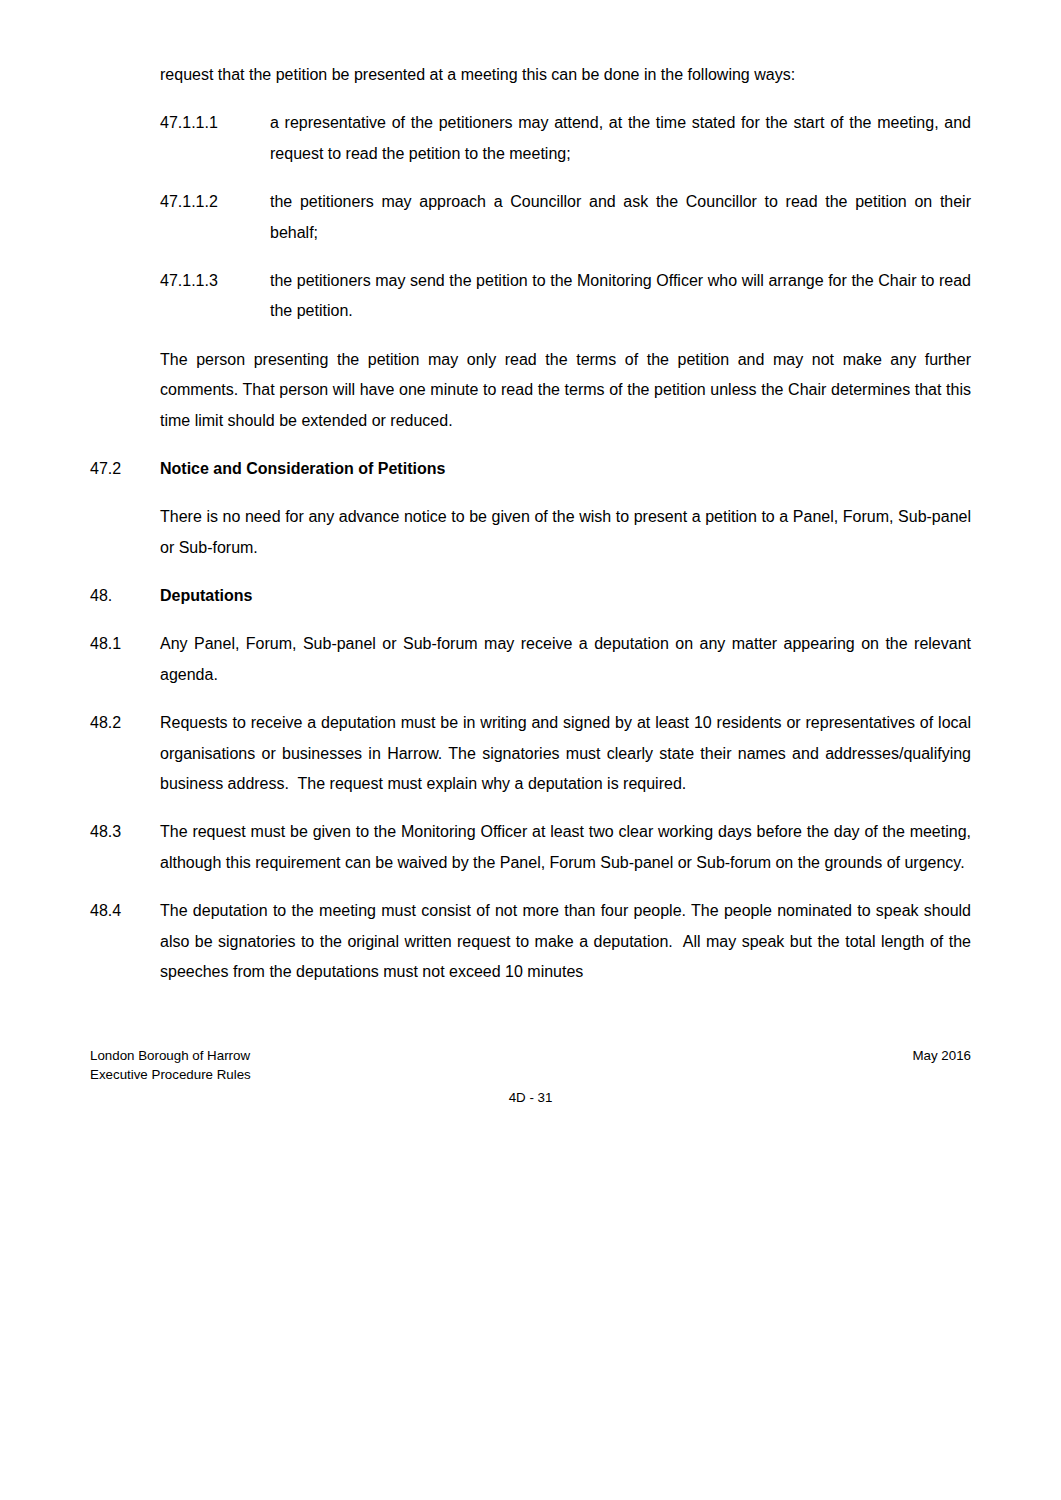request that the petition be presented at a meeting this can be done in the following ways:
47.1.1.1
a representative of the petitioners may attend, at the time stated for the start of the meeting, and request to read the petition to the meeting;
47.1.1.2
the petitioners may approach a Councillor and ask the Councillor to read the petition on their behalf;
47.1.1.3
the petitioners may send the petition to the Monitoring Officer who will arrange for the Chair to read the petition.
The person presenting the petition may only read the terms of the petition and may not make any further comments. That person will have one minute to read the terms of the petition unless the Chair determines that this time limit should be extended or reduced.
47.2
Notice and Consideration of Petitions
There is no need for any advance notice to be given of the wish to present a petition to a Panel, Forum, Sub-panel or Sub-forum.
48.
Deputations
48.1
Any Panel, Forum, Sub-panel or Sub-forum may receive a deputation on any matter appearing on the relevant agenda.
48.2
Requests to receive a deputation must be in writing and signed by at least 10 residents or representatives of local organisations or businesses in Harrow. The signatories must clearly state their names and addresses/qualifying business address. The request must explain why a deputation is required.
48.3
The request must be given to the Monitoring Officer at least two clear working days before the day of the meeting, although this requirement can be waived by the Panel, Forum Sub-panel or Sub-forum on the grounds of urgency.
48.4
The deputation to the meeting must consist of not more than four people. The people nominated to speak should also be signatories to the original written request to make a deputation. All may speak but the total length of the speeches from the deputations must not exceed 10 minutes
London Borough of Harrow
Executive Procedure Rules
May 2016
4D - 31